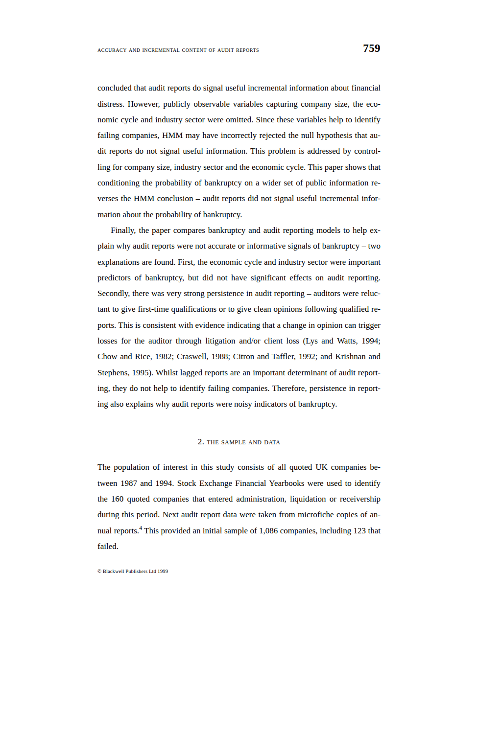accuracy and incremental content of audit reports 759
concluded that audit reports do signal useful incremental information about financial distress. However, publicly observable variables capturing company size, the economic cycle and industry sector were omitted. Since these variables help to identify failing companies, HMM may have incorrectly rejected the null hypothesis that audit reports do not signal useful information. This problem is addressed by controlling for company size, industry sector and the economic cycle. This paper shows that conditioning the probability of bankruptcy on a wider set of public information reverses the HMM conclusion – audit reports did not signal useful incremental information about the probability of bankruptcy.
Finally, the paper compares bankruptcy and audit reporting models to help explain why audit reports were not accurate or informative signals of bankruptcy – two explanations are found. First, the economic cycle and industry sector were important predictors of bankruptcy, but did not have significant effects on audit reporting. Secondly, there was very strong persistence in audit reporting – auditors were reluctant to give first-time qualifications or to give clean opinions following qualified reports. This is consistent with evidence indicating that a change in opinion can trigger losses for the auditor through litigation and/or client loss (Lys and Watts, 1994; Chow and Rice, 1982; Craswell, 1988; Citron and Taffler, 1992; and Krishnan and Stephens, 1995). Whilst lagged reports are an important determinant of audit reporting, they do not help to identify failing companies. Therefore, persistence in reporting also explains why audit reports were noisy indicators of bankruptcy.
2. the sample and data
The population of interest in this study consists of all quoted UK companies between 1987 and 1994. Stock Exchange Financial Yearbooks were used to identify the 160 quoted companies that entered administration, liquidation or receivership during this period. Next audit report data were taken from microfiche copies of annual reports.4 This provided an initial sample of 1,086 companies, including 123 that failed.
© Blackwell Publishers Ltd 1999